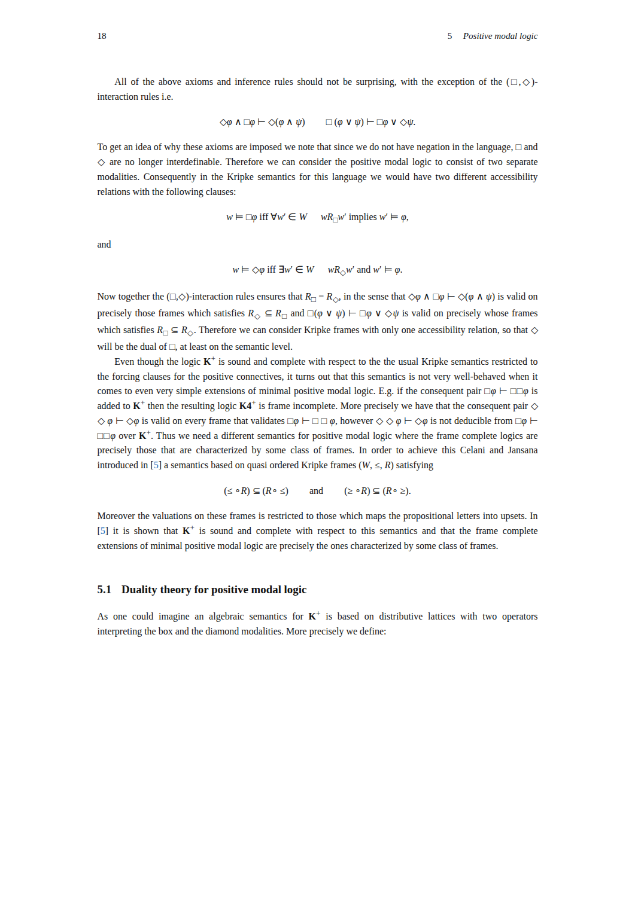18 5 Positive modal logic
All of the above axioms and inference rules should not be surprising, with the exception of the (□,◇)-interaction rules i.e.
◇φ ∧ □φ ⊢ ◇(φ ∧ ψ) □ (φ ∨ ψ) ⊢ □φ ∨ ◇ψ.
To get an idea of why these axioms are imposed we note that since we do not have negation in the language, □ and ◇ are no longer interdefinable. Therefore we can consider the positive modal logic to consist of two separate modalities. Consequently in the Kripke semantics for this language we would have two different accessibility relations with the following clauses:
w ⊨ □φ iff ∀w′ ∈ W wR□w′ implies w′ ⊨ φ,
and
w ⊨ ◇φ iff ∃w′ ∈ W wR◇w′ and w′ ⊨ φ.
Now together the (□,◇)-interaction rules ensures that R□ = R◇, in the sense that ◇φ ∧ □φ ⊢ ◇(φ ∧ ψ) is valid on precisely those frames which satisfies R◇ ⊆ R□ and □(φ ∨ ψ) ⊢ □φ ∨ ◇ψ is valid on precisely whose frames which satisfies R□ ⊆ R◇. Therefore we can consider Kripke frames with only one accessibility relation, so that ◇ will be the dual of □, at least on the semantic level.
Even though the logic K+ is sound and complete with respect to the the usual Kripke semantics restricted to the forcing clauses for the positive connectives, it turns out that this semantics is not very well-behaved when it comes to even very simple extensions of minimal positive modal logic. E.g. if the consequent pair □φ ⊢ □□φ is added to K+ then the resulting logic K4+ is frame incomplete. More precisely we have that the consequent pair ◇ ◇ φ ⊢ ◇φ is valid on every frame that validates □φ ⊢ □ □ φ, however ◇ ◇ φ ⊢ ◇φ is not deducible from □φ ⊢ □□φ over K+. Thus we need a different semantics for positive modal logic where the frame complete logics are precisely those that are characterized by some class of frames. In order to achieve this Celani and Jansana introduced in [5] a semantics based on quasi ordered Kripke frames (W, ≤, R) satisfying
(≤ ∘R) ⊆ (R∘ ≤) and (≥ ∘R) ⊆ (R∘ ≥).
Moreover the valuations on these frames is restricted to those which maps the propositional letters into upsets. In [5] it is shown that K+ is sound and complete with respect to this semantics and that the frame complete extensions of minimal positive modal logic are precisely the ones characterized by some class of frames.
5.1 Duality theory for positive modal logic
As one could imagine an algebraic semantics for K+ is based on distributive lattices with two operators interpreting the box and the diamond modalities. More precisely we define: